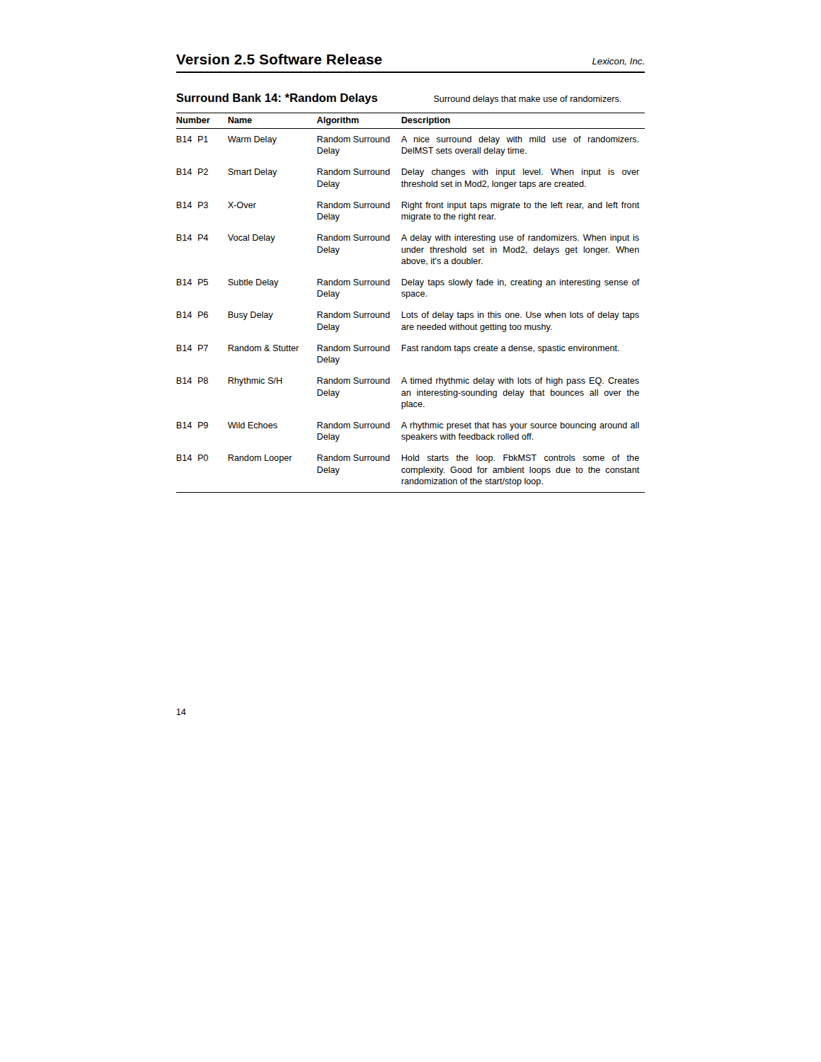Version 2.5 Software Release
Lexicon, Inc.
Surround Bank 14: *Random Delays
Surround delays that make use of randomizers.
| Number | Name | Algorithm | Description |
| --- | --- | --- | --- |
| B14 P1 | Warm Delay | Random Surround Delay | A nice surround delay with mild use of randomizers. DelMST sets overall delay time. |
| B14 P2 | Smart Delay | Random Surround Delay | Delay changes with input level. When input is over threshold set in Mod2, longer taps are created. |
| B14 P3 | X-Over | Random Surround Delay | Right front input taps migrate to the left rear, and left front migrate to the right rear. |
| B14 P4 | Vocal Delay | Random Surround Delay | A delay with interesting use of randomizers. When input is under threshold set in Mod2, delays get longer. When above, it's a doubler. |
| B14 P5 | Subtle Delay | Random Surround Delay | Delay taps slowly fade in, creating an interesting sense of space. |
| B14 P6 | Busy Delay | Random Surround Delay | Lots of delay taps in this one. Use when lots of delay taps are needed without getting too mushy. |
| B14 P7 | Random & Stutter | Random Surround Delay | Fast random taps create a dense, spastic environment. |
| B14 P8 | Rhythmic S/H | Random Surround Delay | A timed rhythmic delay with lots of high pass EQ. Creates an interesting-sounding delay that bounces all over the place. |
| B14 P9 | Wild Echoes | Random Surround Delay | A rhythmic preset that has your source bouncing around all speakers with feedback rolled off. |
| B14 P0 | Random Looper | Random Surround Delay | Hold starts the loop. FbkMST controls some of the complexity. Good for ambient loops due to the constant randomization of the start/stop loop. |
14